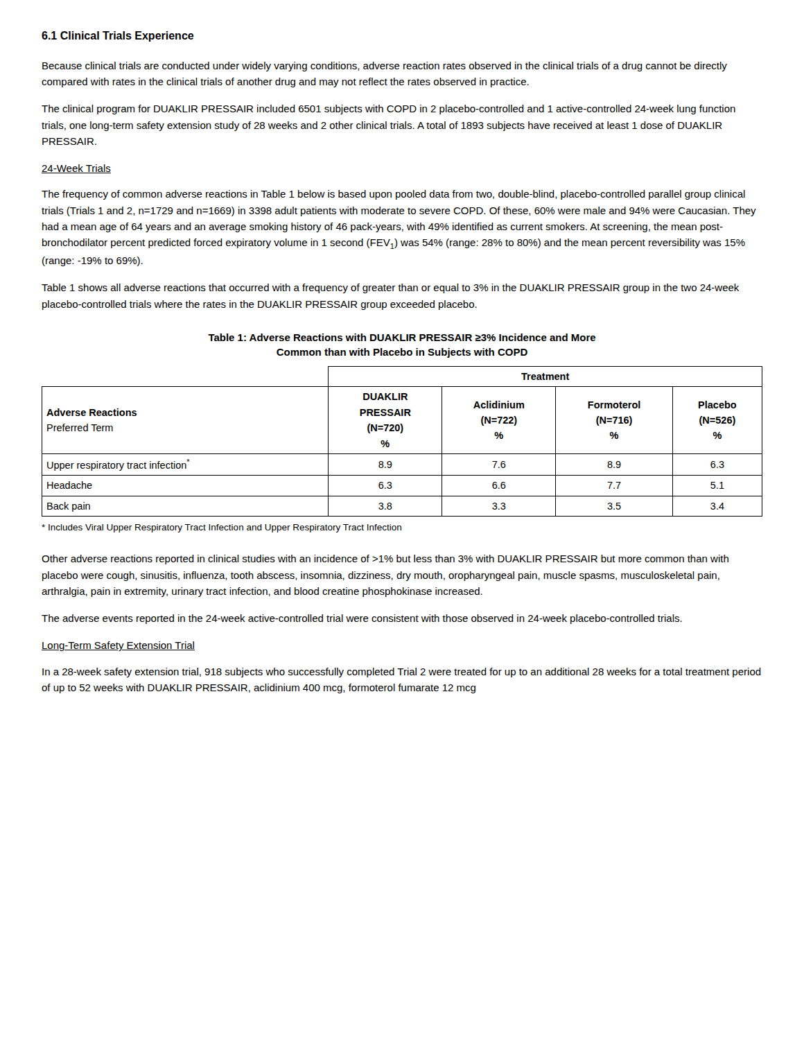6.1 Clinical Trials Experience
Because clinical trials are conducted under widely varying conditions, adverse reaction rates observed in the clinical trials of a drug cannot be directly compared with rates in the clinical trials of another drug and may not reflect the rates observed in practice.
The clinical program for DUAKLIR PRESSAIR included 6501 subjects with COPD in 2 placebo-controlled and 1 active-controlled 24-week lung function trials, one long-term safety extension study of 28 weeks and 2 other clinical trials. A total of 1893 subjects have received at least 1 dose of DUAKLIR PRESSAIR.
24-Week Trials
The frequency of common adverse reactions in Table 1 below is based upon pooled data from two, double-blind, placebo-controlled parallel group clinical trials (Trials 1 and 2, n=1729 and n=1669) in 3398 adult patients with moderate to severe COPD. Of these, 60% were male and 94% were Caucasian. They had a mean age of 64 years and an average smoking history of 46 pack-years, with 49% identified as current smokers. At screening, the mean post-bronchodilator percent predicted forced expiratory volume in 1 second (FEV1) was 54% (range: 28% to 80%) and the mean percent reversibility was 15% (range: -19% to 69%).
Table 1 shows all adverse reactions that occurred with a frequency of greater than or equal to 3% in the DUAKLIR PRESSAIR group in the two 24-week placebo-controlled trials where the rates in the DUAKLIR PRESSAIR group exceeded placebo.
Table 1: Adverse Reactions with DUAKLIR PRESSAIR ≥3% Incidence and More
Common than with Placebo in Subjects with COPD
| | Treatment |
| Adverse Reactions Preferred Term | DUAKLIR PRESSAIR (N=720) % | Aclidinium (N=722) % | Formoterol (N=716) % | Placebo (N=526) % |
| Upper respiratory tract infection * | 8.9 | 7.6 | 8.9 | 6.3 |
| Headache | 6.3 | 6.6 | 7.7 | 5.1 |
| Back pain | 3.8 | 3.3 | 3.5 | 3.4 |
* Includes Viral Upper Respiratory Tract Infection and Upper Respiratory Tract Infection
Other adverse reactions reported in clinical studies with an incidence of >1% but less than 3% with DUAKLIR PRESSAIR but more common than with placebo were cough, sinusitis, influenza, tooth abscess, insomnia, dizziness, dry mouth, oropharyngeal pain, muscle spasms, musculoskeletal pain, arthralgia, pain in extremity, urinary tract infection, and blood creatine phosphokinase increased.
The adverse events reported in the 24-week active-controlled trial were consistent with those observed in 24-week placebo-controlled trials.
Long-Term Safety Extension Trial
In a 28-week safety extension trial, 918 subjects who successfully completed Trial 2 were treated for up to an additional 28 weeks for a total treatment period of up to 52 weeks with DUAKLIR PRESSAIR, aclidinium 400 mcg, formoterol fumarate 12 mcg